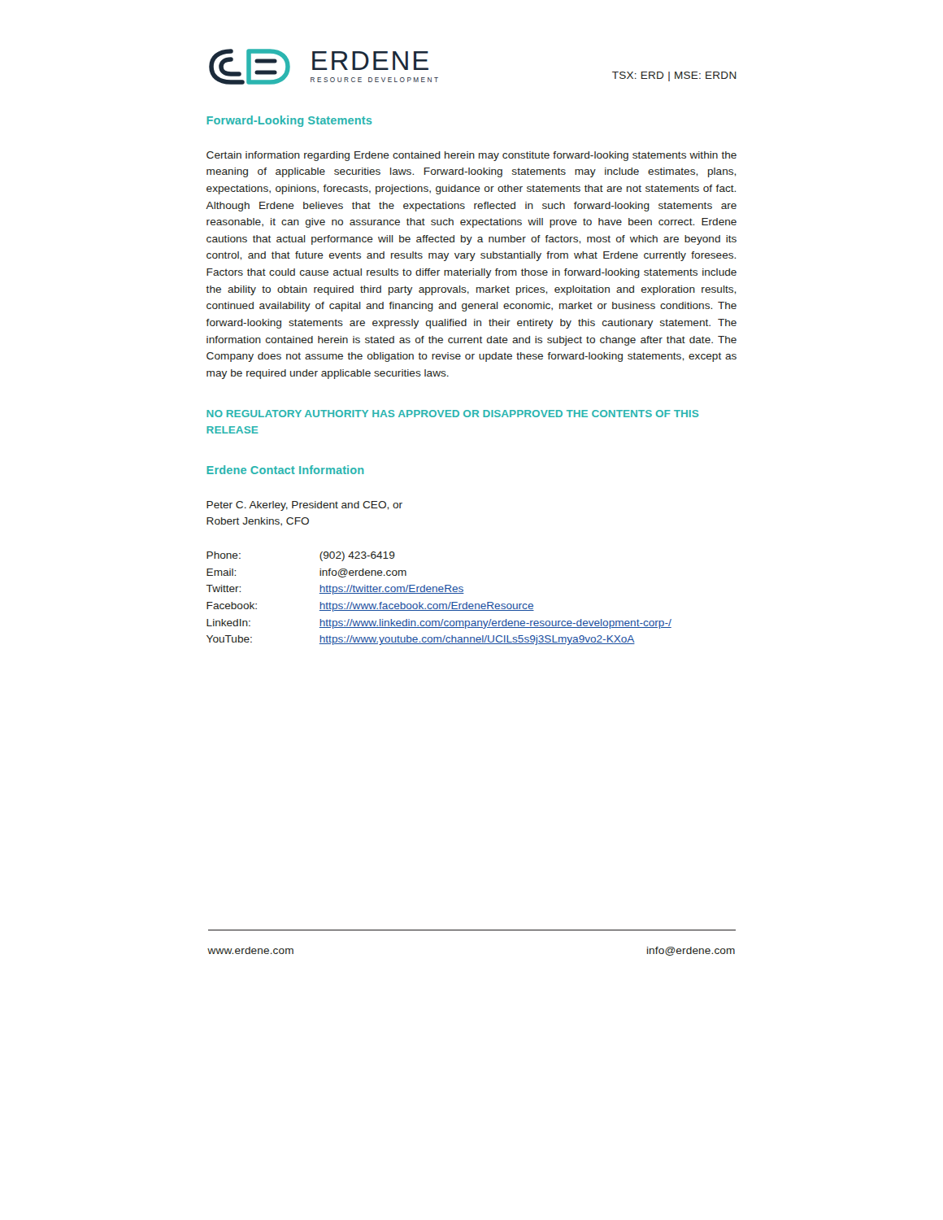ERDENE
RESOURCE DEVELOPMENT
TSX: ERD | MSE: ERDN
Forward-Looking Statements
Certain information regarding Erdene contained herein may constitute forward-looking statements within the meaning of applicable securities laws. Forward-looking statements may include estimates, plans, expectations, opinions, forecasts, projections, guidance or other statements that are not statements of fact. Although Erdene believes that the expectations reflected in such forward-looking statements are reasonable, it can give no assurance that such expectations will prove to have been correct. Erdene cautions that actual performance will be affected by a number of factors, most of which are beyond its control, and that future events and results may vary substantially from what Erdene currently foresees. Factors that could cause actual results to differ materially from those in forward-looking statements include the ability to obtain required third party approvals, market prices, exploitation and exploration results, continued availability of capital and financing and general economic, market or business conditions. The forward-looking statements are expressly qualified in their entirety by this cautionary statement. The information contained herein is stated as of the current date and is subject to change after that date. The Company does not assume the obligation to revise or update these forward-looking statements, except as may be required under applicable securities laws.
NO REGULATORY AUTHORITY HAS APPROVED OR DISAPPROVED THE CONTENTS OF THIS RELEASE
Erdene Contact Information
Peter C. Akerley, President and CEO, or
Robert Jenkins, CFO
| Phone: | (902) 423-6419 |
| Email: | info@erdene.com |
| Twitter: | https://twitter.com/ErdeneRes |
| Facebook: | https://www.facebook.com/ErdeneResource |
| LinkedIn: | https://www.linkedin.com/company/erdene-resource-development-corp-/ |
| YouTube: | https://www.youtube.com/channel/UCILs5s9j3SLmya9vo2-KXoA |
www.erdene.com info@erdene.com